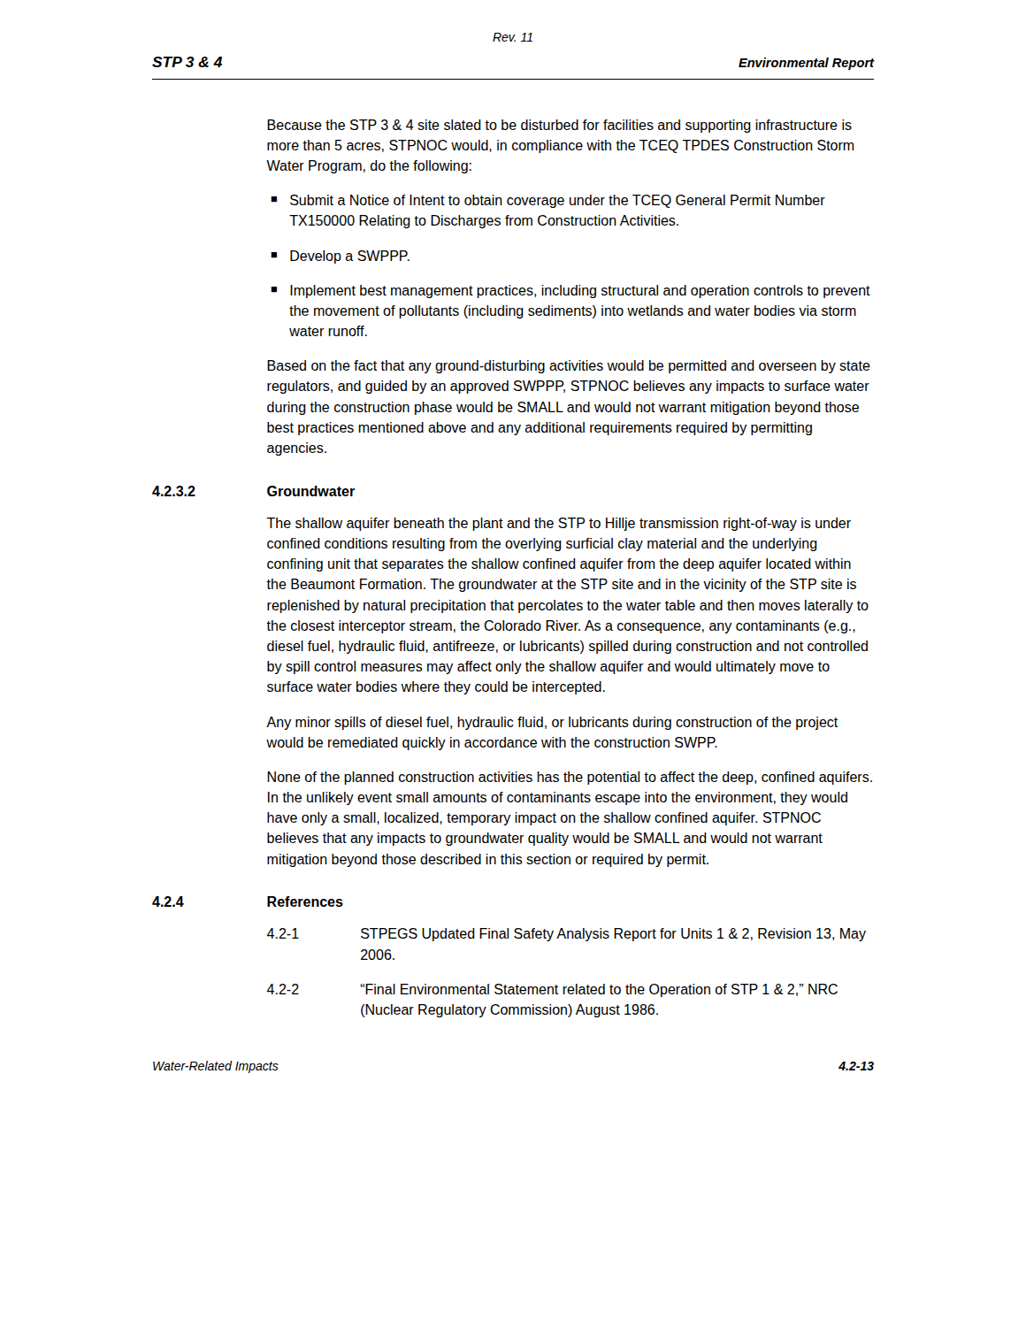Rev. 11
STP 3 & 4 Environmental Report
Because the STP 3 & 4 site slated to be disturbed for facilities and supporting infrastructure is more than 5 acres, STPNOC would, in compliance with the TCEQ TPDES Construction Storm Water Program, do the following:
Submit a Notice of Intent to obtain coverage under the TCEQ General Permit Number TX150000 Relating to Discharges from Construction Activities.
Develop a SWPPP.
Implement best management practices, including structural and operation controls to prevent the movement of pollutants (including sediments) into wetlands and water bodies via storm water runoff.
Based on the fact that any ground-disturbing activities would be permitted and overseen by state regulators, and guided by an approved SWPPP, STPNOC believes any impacts to surface water during the construction phase would be SMALL and would not warrant mitigation beyond those best practices mentioned above and any additional requirements required by permitting agencies.
4.2.3.2 Groundwater
The shallow aquifer beneath the plant and the STP to Hillje transmission right-of-way is under confined conditions resulting from the overlying surficial clay material and the underlying confining unit that separates the shallow confined aquifer from the deep aquifer located within the Beaumont Formation. The groundwater at the STP site and in the vicinity of the STP site is replenished by natural precipitation that percolates to the water table and then moves laterally to the closest interceptor stream, the Colorado River. As a consequence, any contaminants (e.g., diesel fuel, hydraulic fluid, antifreeze, or lubricants) spilled during construction and not controlled by spill control measures may affect only the shallow aquifer and would ultimately move to surface water bodies where they could be intercepted.
Any minor spills of diesel fuel, hydraulic fluid, or lubricants during construction of the project would be remediated quickly in accordance with the construction SWPP.
None of the planned construction activities has the potential to affect the deep, confined aquifers. In the unlikely event small amounts of contaminants escape into the environment, they would have only a small, localized, temporary impact on the shallow confined aquifer. STPNOC believes that any impacts to groundwater quality would be SMALL and would not warrant mitigation beyond those described in this section or required by permit.
4.2.4 References
4.2-1 STPEGS Updated Final Safety Analysis Report for Units 1 & 2, Revision 13, May 2006.
4.2-2 “Final Environmental Statement related to the Operation of STP 1 & 2,” NRC (Nuclear Regulatory Commission) August 1986.
Water-Related Impacts 4.2-13